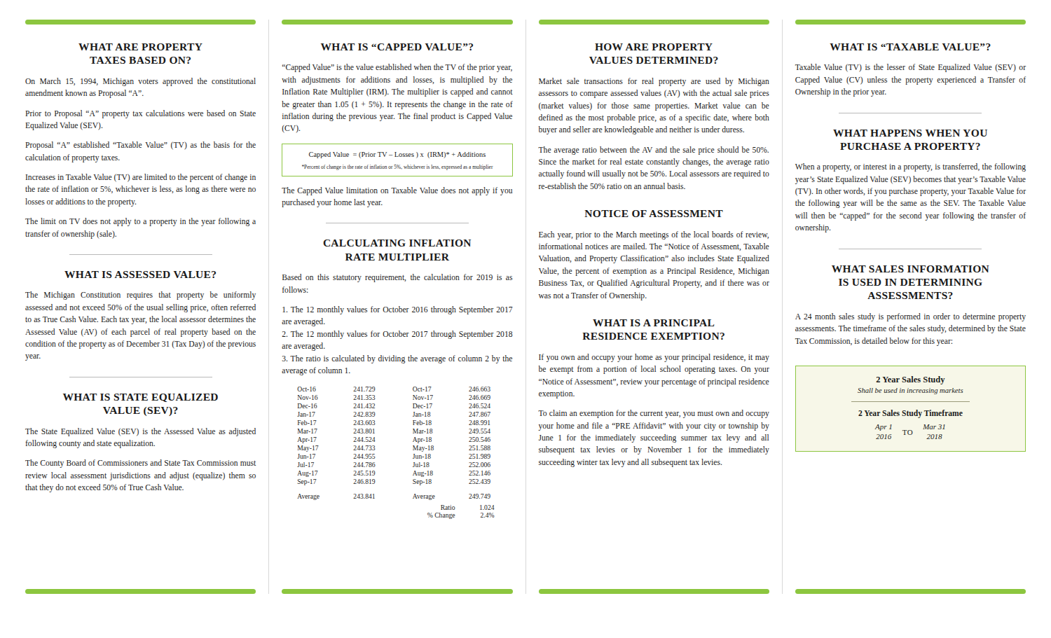What are Property
Taxes Based On?
On March 15, 1994, Michigan voters approved the constitutional amendment known as Proposal “A”.
Prior to Proposal “A” property tax calculations were based on State Equalized Value (SEV).
Proposal “A” established “Taxable Value” (TV) as the basis for the calculation of property taxes.
Increases in Taxable Value (TV) are limited to the percent of change in the rate of inflation or 5%, whichever is less, as long as there were no losses or additions to the property.
The limit on TV does not apply to a property in the year following a transfer of ownership (sale).
What is Assessed Value?
The Michigan Constitution requires that property be uniformly assessed and not exceed 50% of the usual selling price, often referred to as True Cash Value. Each tax year, the local assessor determines the Assessed Value (AV) of each parcel of real property based on the condition of the property as of December 31 (Tax Day) of the previous year.
What is State Equalized
Value (SEV)?
The State Equalized Value (SEV) is the Assessed Value as adjusted following county and state equalization.
The County Board of Commissioners and State Tax Commission must review local assessment jurisdictions and adjust (equalize) them so that they do not exceed 50% of True Cash Value.
What is “Capped Value”?
“Capped Value” is the value established when the TV of the prior year, with adjustments for additions and losses, is multiplied by the Inflation Rate Multiplier (IRM). The multiplier is capped and cannot be greater than 1.05 (1 + 5%). It represents the change in the rate of inflation during the previous year. The final product is Capped Value (CV).
Capped Value = (Prior TV – Losses ) x (IRM)* + Additions
*Percent of change is the rate of inflation or 5%, whichever is less, expressed as a multiplier
The Capped Value limitation on Taxable Value does not apply if you purchased your home last year.
Calculating Inflation
Rate Multiplier
Based on this statutory requirement, the calculation for 2019 is as follows:
1. The 12 monthly values for October 2016 through September 2017 are averaged.
2. The 12 monthly values for October 2017 through September 2018 are averaged.
3. The ratio is calculated by dividing the average of column 2 by the average of column 1.
| Oct-16 | 241.729 | Oct-17 | 246.663 |
| Nov-16 | 241.353 | Nov-17 | 246.669 |
| Dec-16 | 241.432 | Dec-17 | 246.524 |
| Jan-17 | 242.839 | Jan-18 | 247.867 |
| Feb-17 | 243.603 | Feb-18 | 248.991 |
| Mar-17 | 243.801 | Mar-18 | 249.554 |
| Apr-17 | 244.524 | Apr-18 | 250.546 |
| May-17 | 244.733 | May-18 | 251.588 |
| Jun-17 | 244.955 | Jun-18 | 251.989 |
| Jul-17 | 244.786 | Jul-18 | 252.006 |
| Aug-17 | 245.519 | Aug-18 | 252.146 |
| Sep-17 | 246.819 | Sep-18 | 252.439 |
| Average | 243.841 | Average | 249.749 |
Ratio 1.024
% Change 2.4%
How are Property
Values Determined?
Market sale transactions for real property are used by Michigan assessors to compare assessed values (AV) with the actual sale prices (market values) for those same properties. Market value can be defined as the most probable price, as of a specific date, where both buyer and seller are knowledgeable and neither is under duress.
The average ratio between the AV and the sale price should be 50%. Since the market for real estate constantly changes, the average ratio actually found will usually not be 50%. Local assessors are required to re-establish the 50% ratio on an annual basis.
Notice of Assessment
Each year, prior to the March meetings of the local boards of review, informational notices are mailed. The “Notice of Assessment, Taxable Valuation, and Property Classification” also includes State Equalized Value, the percent of exemption as a Principal Residence, Michigan Business Tax, or Qualified Agricultural Property, and if there was or was not a Transfer of Ownership.
What is a Principal
Residence Exemption?
If you own and occupy your home as your principal residence, it may be exempt from a portion of local school operating taxes. On your “Notice of Assessment”, review your percentage of principal residence exemption.
To claim an exemption for the current year, you must own and occupy your home and file a “PRE Affidavit” with your city or township by June 1 for the immediately succeeding summer tax levy and all subsequent tax levies or by November 1 for the immediately succeeding winter tax levy and all subsequent tax levies.
What is “Taxable Value”?
Taxable Value (TV) is the lesser of State Equalized Value (SEV) or Capped Value (CV) unless the property experienced a Transfer of Ownership in the prior year.
What Happens When You
Purchase a Property?
When a property, or interest in a property, is transferred, the following year’s State Equalized Value (SEV) becomes that year’s Taxable Value (TV). In other words, if you purchase property, your Taxable Value for the following year will be the same as the SEV. The Taxable Value will then be “capped” for the second year following the transfer of ownership.
What Sales Information
is Used in Determining
Assessments?
A 24 month sales study is performed in order to determine property assessments. The timeframe of the sales study, determined by the State Tax Commission, is detailed below for this year:
2 Year Sales Study
Shall be used in increasing markets
2 Year Sales Study Timeframe
Apr 1
2016
TO
Mar 31
2018